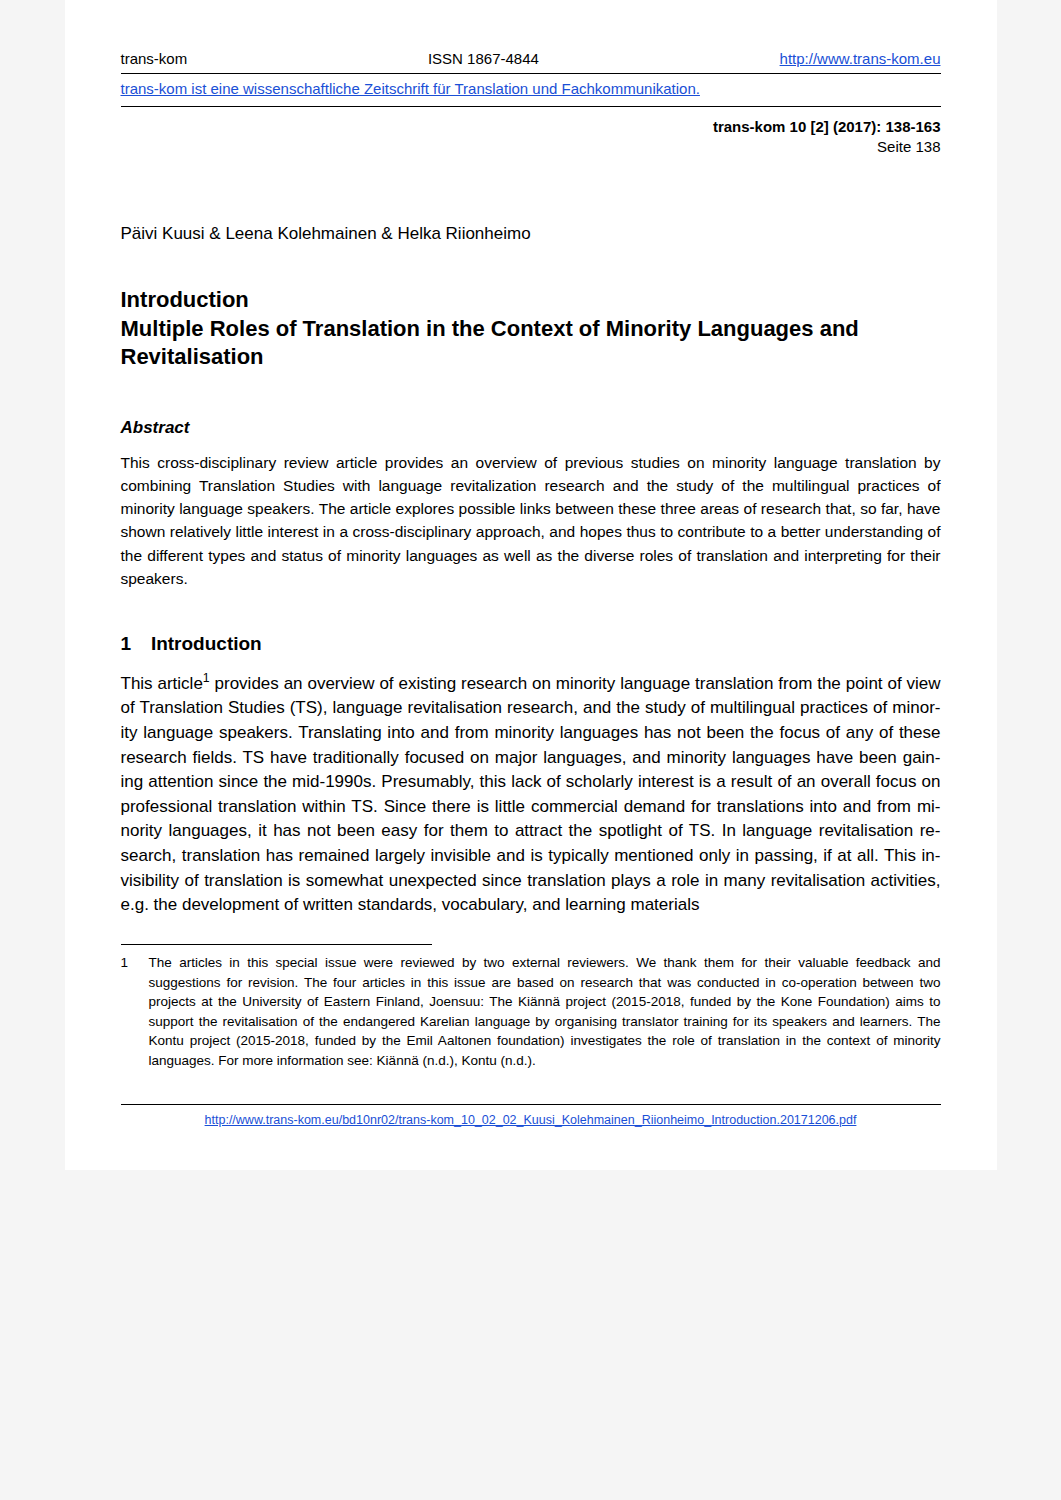trans-kom
ISSN 1867-4844
http://www.trans-kom.eu
trans-kom ist eine wissenschaftliche Zeitschrift für Translation und Fachkommunikation.
trans-kom 10 [2] (2017): 138-163
Seite 138
Päivi Kuusi & Leena Kolehmainen & Helka Riionheimo
Introduction Multiple Roles of Translation in the Context of Minority Languages and Revitalisation
Abstract
This cross-disciplinary review article provides an overview of previous studies on minority language translation by combining Translation Studies with language revitalization research and the study of the multilingual practices of minority language speakers. The article explores possible links between these three areas of research that, so far, have shown relatively little interest in a cross-disciplinary approach, and hopes thus to contribute to a better understanding of the different types and status of minority languages as well as the diverse roles of translation and interpreting for their speakers.
1 Introduction
This article1 provides an overview of existing research on minority language translation from the point of view of Translation Studies (TS), language revitalisation research, and the study of multilingual practices of minority language speakers. Translating into and from minority languages has not been the focus of any of these research fields. TS have traditionally focused on major languages, and minority languages have been gaining attention since the mid-1990s. Presumably, this lack of scholarly interest is a result of an overall focus on professional translation within TS. Since there is little commercial demand for translations into and from minority languages, it has not been easy for them to attract the spotlight of TS. In language revitalisation research, translation has remained largely invisible and is typically mentioned only in passing, if at all. This invisibility of translation is somewhat unexpected since translation plays a role in many revitalisation activities, e.g. the development of written standards, vocabulary, and learning materials
1
The articles in this special issue were reviewed by two external reviewers. We thank them for their valuable feedback and suggestions for revision. The four articles in this issue are based on research that was conducted in co-operation between two projects at the University of Eastern Finland, Joensuu: The Kiännä project (2015-2018, funded by the Kone Foundation) aims to support the revitalisation of the endangered Karelian language by organising translator training for its speakers and learners. The Kontu project (2015-2018, funded by the Emil Aaltonen foundation) investigates the role of translation in the context of minority languages. For more information see: Kiännä (n.d.), Kontu (n.d.).
http://www.trans-kom.eu/bd10nr02/trans-kom_10_02_02_Kuusi_Kolehmainen_Riionheimo_Introduction.20171206.pdf